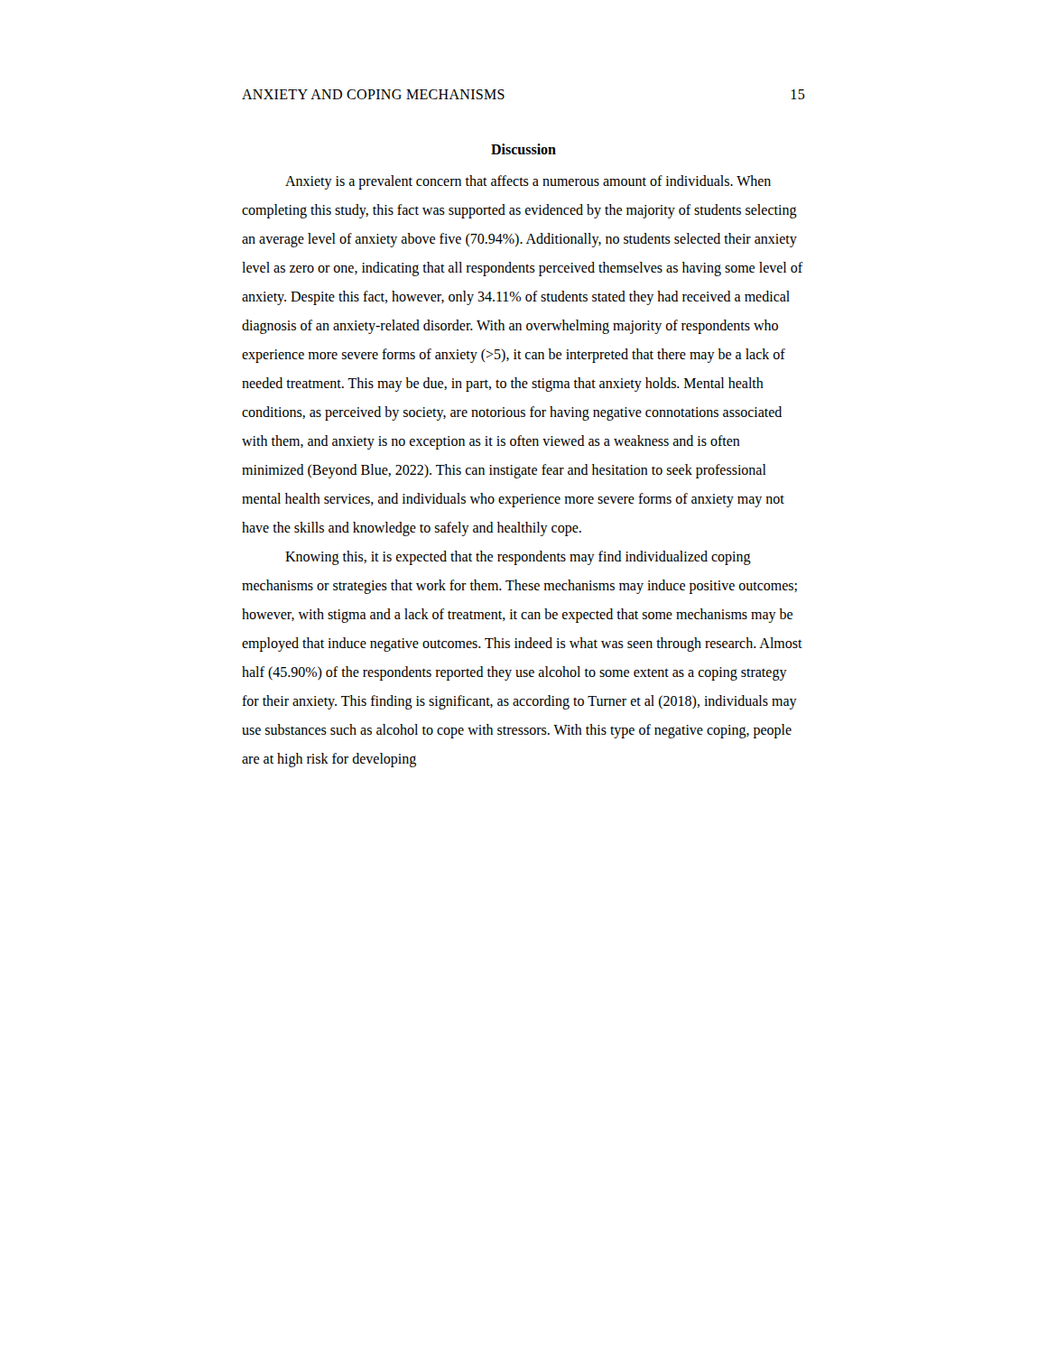Anxiety and Coping Mechanisms 15
Discussion
Anxiety is a prevalent concern that affects a numerous amount of individuals. When completing this study, this fact was supported as evidenced by the majority of students selecting an average level of anxiety above five (70.94%). Additionally, no students selected their anxiety level as zero or one, indicating that all respondents perceived themselves as having some level of anxiety. Despite this fact, however, only 34.11% of students stated they had received a medical diagnosis of an anxiety-related disorder. With an overwhelming majority of respondents who experience more severe forms of anxiety (>5), it can be interpreted that there may be a lack of needed treatment. This may be due, in part, to the stigma that anxiety holds. Mental health conditions, as perceived by society, are notorious for having negative connotations associated with them, and anxiety is no exception as it is often viewed as a weakness and is often minimized (Beyond Blue, 2022). This can instigate fear and hesitation to seek professional mental health services, and individuals who experience more severe forms of anxiety may not have the skills and knowledge to safely and healthily cope.
Knowing this, it is expected that the respondents may find individualized coping mechanisms or strategies that work for them. These mechanisms may induce positive outcomes; however, with stigma and a lack of treatment, it can be expected that some mechanisms may be employed that induce negative outcomes. This indeed is what was seen through research. Almost half (45.90%) of the respondents reported they use alcohol to some extent as a coping strategy for their anxiety. This finding is significant, as according to Turner et al (2018), individuals may use substances such as alcohol to cope with stressors. With this type of negative coping, people are at high risk for developing